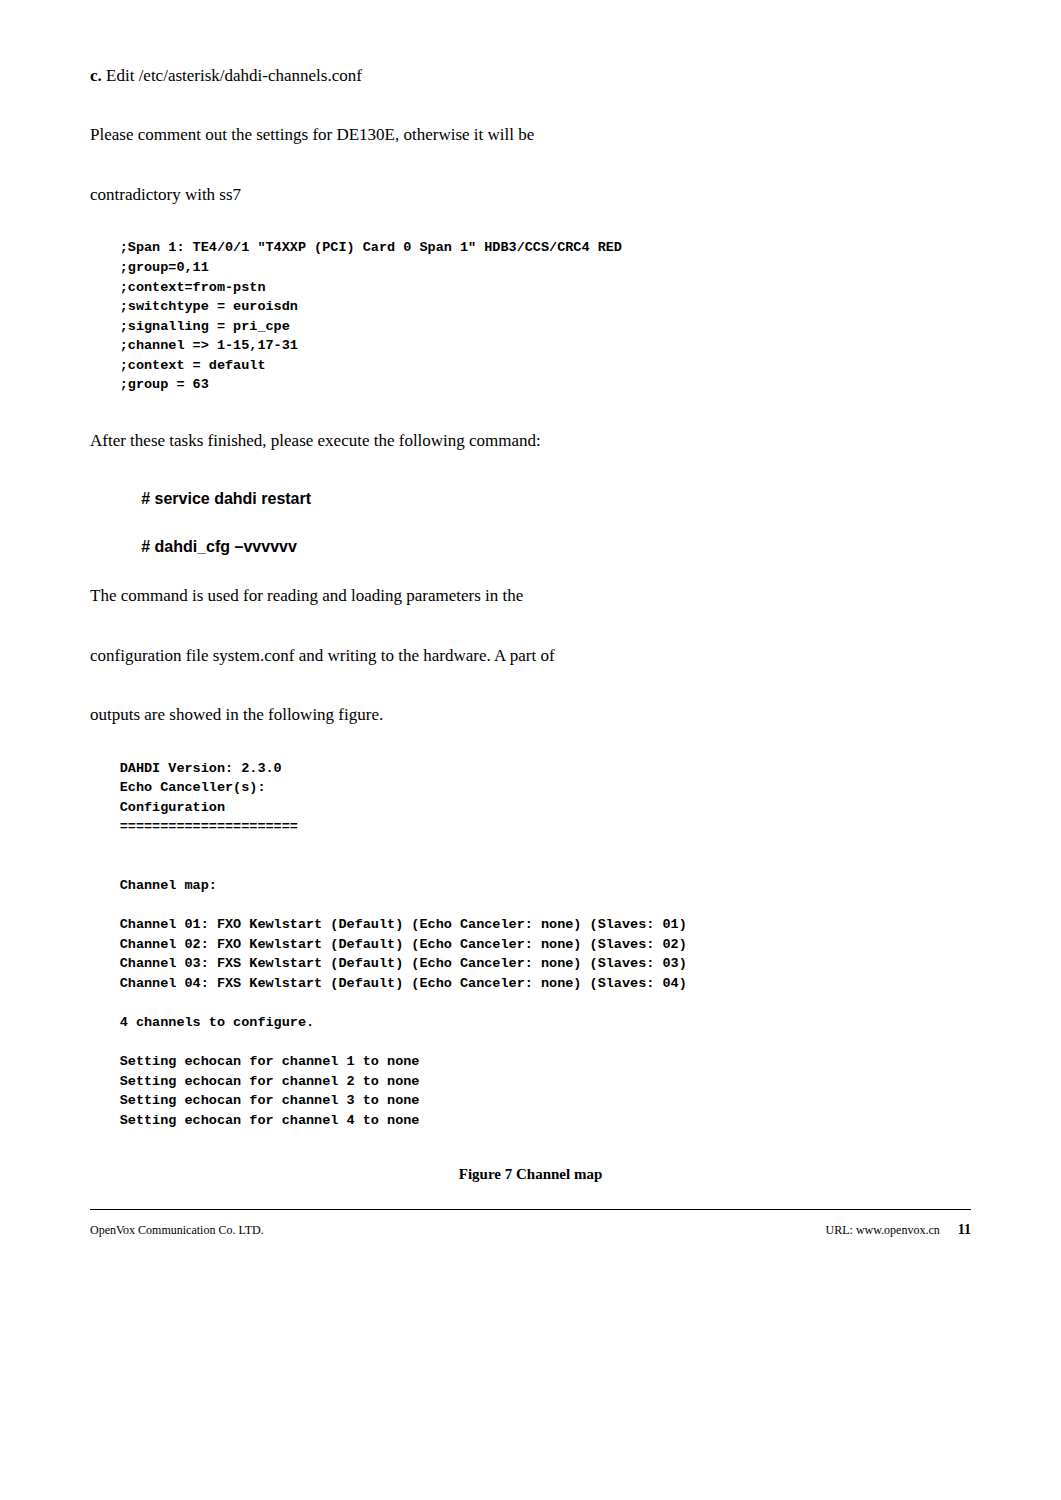c. Edit /etc/asterisk/dahdi-channels.conf
Please comment out the settings for DE130E, otherwise it will be
contradictory with ss7
;Span 1: TE4/0/1 "T4XXP (PCI) Card 0 Span 1" HDB3/CCS/CRC4 RED ;group=0,11 ;context=from-pstn ;switchtype = euroisdn ;signalling = pri_cpe ;channel => 1-15,17-31 ;context = default ;group = 63
After these tasks finished, please execute the following command:
# service dahdi restart
# dahdi_cfg –vvvvvv
The command is used for reading and loading parameters in the
configuration file system.conf and writing to the hardware. A part of
outputs are showed in the following figure.
DAHDI Version: 2.3.0 Echo Canceller(s): Configuration ====================== Channel map: Channel 01: FXO Kewlstart (Default) (Echo Canceler: none) (Slaves: 01) Channel 02: FXO Kewlstart (Default) (Echo Canceler: none) (Slaves: 02) Channel 03: FXS Kewlstart (Default) (Echo Canceler: none) (Slaves: 03) Channel 04: FXS Kewlstart (Default) (Echo Canceler: none) (Slaves: 04) 4 channels to configure. Setting echocan for channel 1 to none Setting echocan for channel 2 to none Setting echocan for channel 3 to none Setting echocan for channel 4 to none
Figure 7 Channel map
OpenVox Communication Co. LTD. URL: www.openvox.cn 11